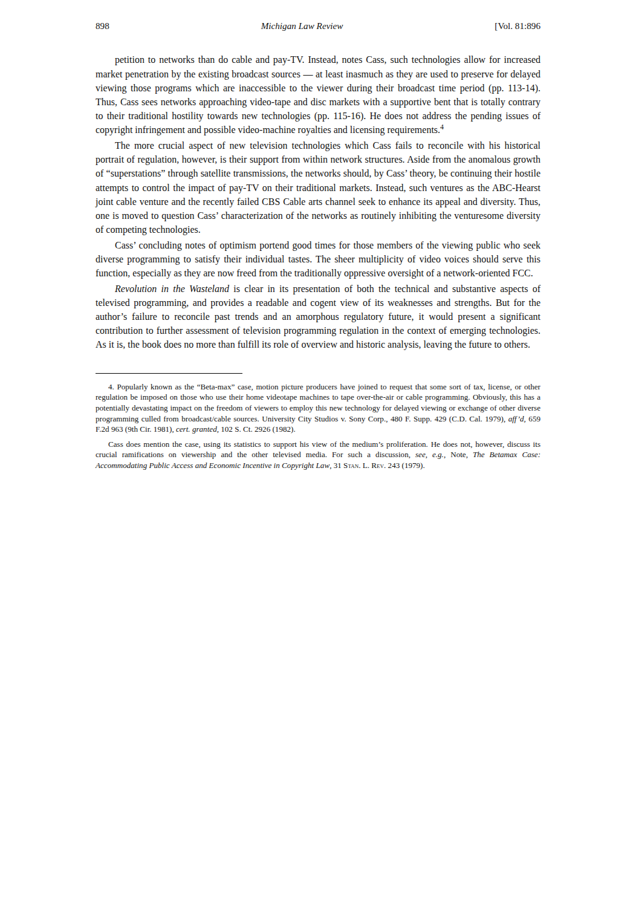898 Michigan Law Review [Vol. 81:896
petition to networks than do cable and pay-TV. Instead, notes Cass, such technologies allow for increased market penetration by the existing broadcast sources — at least inasmuch as they are used to preserve for delayed viewing those programs which are inaccessible to the viewer during their broadcast time period (pp. 113-14). Thus, Cass sees networks approaching video-tape and disc markets with a supportive bent that is totally contrary to their traditional hostility towards new technologies (pp. 115-16). He does not address the pending issues of copyright infringement and possible video-machine royalties and licensing requirements.4
The more crucial aspect of new television technologies which Cass fails to reconcile with his historical portrait of regulation, however, is their support from within network structures. Aside from the anomalous growth of “superstations” through satellite transmissions, the networks should, by Cass’ theory, be continuing their hostile attempts to control the impact of pay-TV on their traditional markets. Instead, such ventures as the ABC-Hearst joint cable venture and the recently failed CBS Cable arts channel seek to enhance its appeal and diversity. Thus, one is moved to question Cass’ characterization of the networks as routinely inhibiting the venturesome diversity of competing technologies.
Cass’ concluding notes of optimism portend good times for those members of the viewing public who seek diverse programming to satisfy their individual tastes. The sheer multiplicity of video voices should serve this function, especially as they are now freed from the traditionally oppressive oversight of a network-oriented FCC.
Revolution in the Wasteland is clear in its presentation of both the technical and substantive aspects of televised programming, and provides a readable and cogent view of its weaknesses and strengths. But for the author’s failure to reconcile past trends and an amorphous regulatory future, it would present a significant contribution to further assessment of television programming regulation in the context of emerging technologies. As it is, the book does no more than fulfill its role of overview and historic analysis, leaving the future to others.
4. Popularly known as the “Beta-max” case, motion picture producers have joined to request that some sort of tax, license, or other regulation be imposed on those who use their home videotape machines to tape over-the-air or cable programming. Obviously, this has a potentially devastating impact on the freedom of viewers to employ this new technology for delayed viewing or exchange of other diverse programming culled from broadcast/cable sources. University City Studios v. Sony Corp., 480 F. Supp. 429 (C.D. Cal. 1979), aff’d, 659 F.2d 963 (9th Cir. 1981), cert. granted, 102 S. Ct. 2926 (1982).
Cass does mention the case, using its statistics to support his view of the medium’s proliferation. He does not, however, discuss its crucial ramifications on viewership and the other televised media. For such a discussion, see, e.g., Note, The Betamax Case: Accommodating Public Access and Economic Incentive in Copyright Law, 31 Stan. L. Rev. 243 (1979).